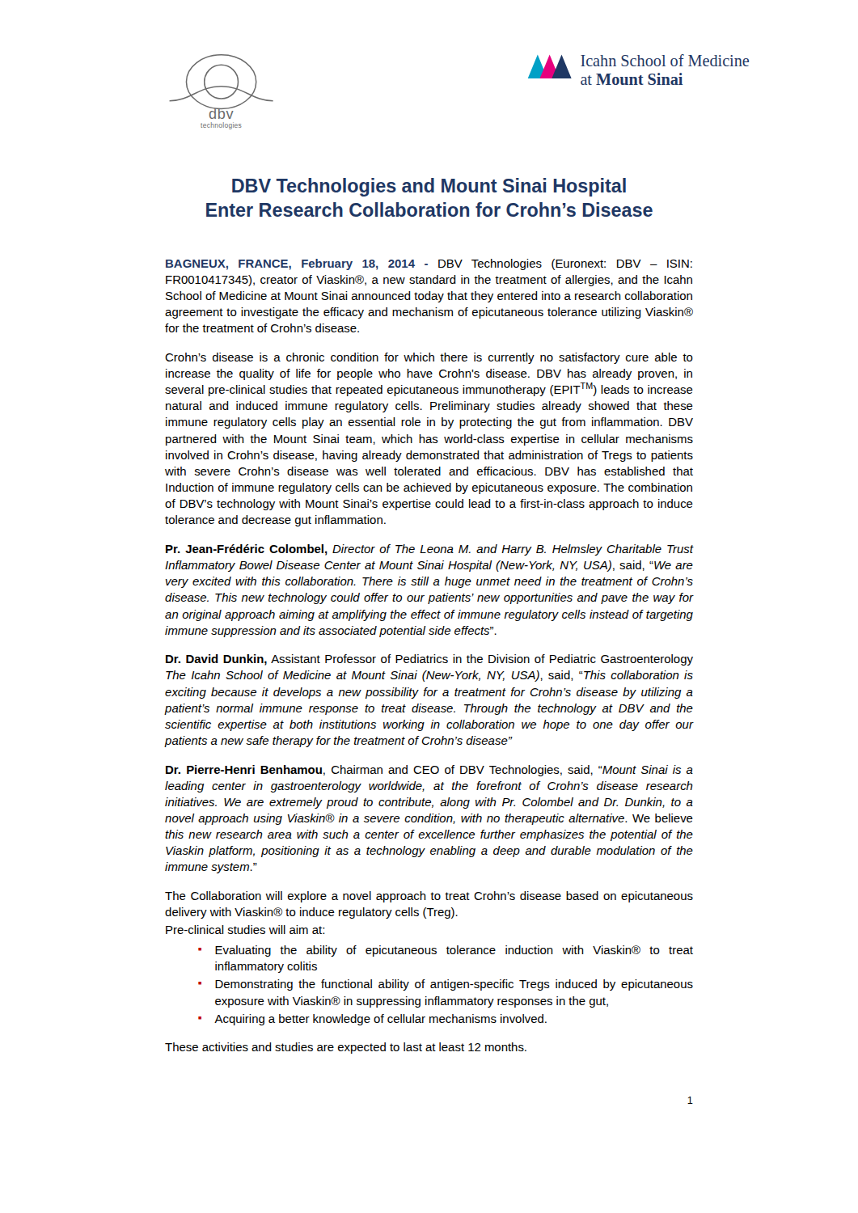dbv technologies
Icahn School of Medicine at Mount Sinai
DBV Technologies and Mount Sinai Hospital
Enter Research Collaboration for Crohn’s Disease
BAGNEUX, FRANCE, February 18, 2014 - DBV Technologies (Euronext: DBV – ISIN: FR0010417345), creator of Viaskin®, a new standard in the treatment of allergies, and the Icahn School of Medicine at Mount Sinai announced today that they entered into a research collaboration agreement to investigate the efficacy and mechanism of epicutaneous tolerance utilizing Viaskin® for the treatment of Crohn’s disease.
Crohn’s disease is a chronic condition for which there is currently no satisfactory cure able to increase the quality of life for people who have Crohn's disease. DBV has already proven, in several pre-clinical studies that repeated epicutaneous immunotherapy (EPITTM) leads to increase natural and induced immune regulatory cells. Preliminary studies already showed that these immune regulatory cells play an essential role in by protecting the gut from inflammation. DBV partnered with the Mount Sinai team, which has world-class expertise in cellular mechanisms involved in Crohn’s disease, having already demonstrated that administration of Tregs to patients with severe Crohn’s disease was well tolerated and efficacious. DBV has established that Induction of immune regulatory cells can be achieved by epicutaneous exposure. The combination of DBV’s technology with Mount Sinai’s expertise could lead to a first-in-class approach to induce tolerance and decrease gut inflammation.
Pr. Jean-Frédéric Colombel, Director of The Leona M. and Harry B. Helmsley Charitable Trust Inflammatory Bowel Disease Center at Mount Sinai Hospital (New-York, NY, USA), said, “We are very excited with this collaboration. There is still a huge unmet need in the treatment of Crohn’s disease. This new technology could offer to our patients’ new opportunities and pave the way for an original approach aiming at amplifying the effect of immune regulatory cells instead of targeting immune suppression and its associated potential side effects”.
Dr. David Dunkin, Assistant Professor of Pediatrics in the Division of Pediatric Gastroenterology The Icahn School of Medicine at Mount Sinai (New-York, NY, USA), said, “This collaboration is exciting because it develops a new possibility for a treatment for Crohn’s disease by utilizing a patient’s normal immune response to treat disease. Through the technology at DBV and the scientific expertise at both institutions working in collaboration we hope to one day offer our patients a new safe therapy for the treatment of Crohn’s disease”
Dr. Pierre-Henri Benhamou, Chairman and CEO of DBV Technologies, said, “Mount Sinai is a leading center in gastroenterology worldwide, at the forefront of Crohn’s disease research initiatives. We are extremely proud to contribute, along with Pr. Colombel and Dr. Dunkin, to a novel approach using Viaskin® in a severe condition, with no therapeutic alternative. We believe this new research area with such a center of excellence further emphasizes the potential of the Viaskin platform, positioning it as a technology enabling a deep and durable modulation of the immune system.”
The Collaboration will explore a novel approach to treat Crohn’s disease based on epicutaneous delivery with Viaskin® to induce regulatory cells (Treg).
Pre-clinical studies will aim at:
Evaluating the ability of epicutaneous tolerance induction with Viaskin® to treat inflammatory colitis
Demonstrating the functional ability of antigen-specific Tregs induced by epicutaneous exposure with Viaskin® in suppressing inflammatory responses in the gut,
Acquiring a better knowledge of cellular mechanisms involved.
These activities and studies are expected to last at least 12 months.
1